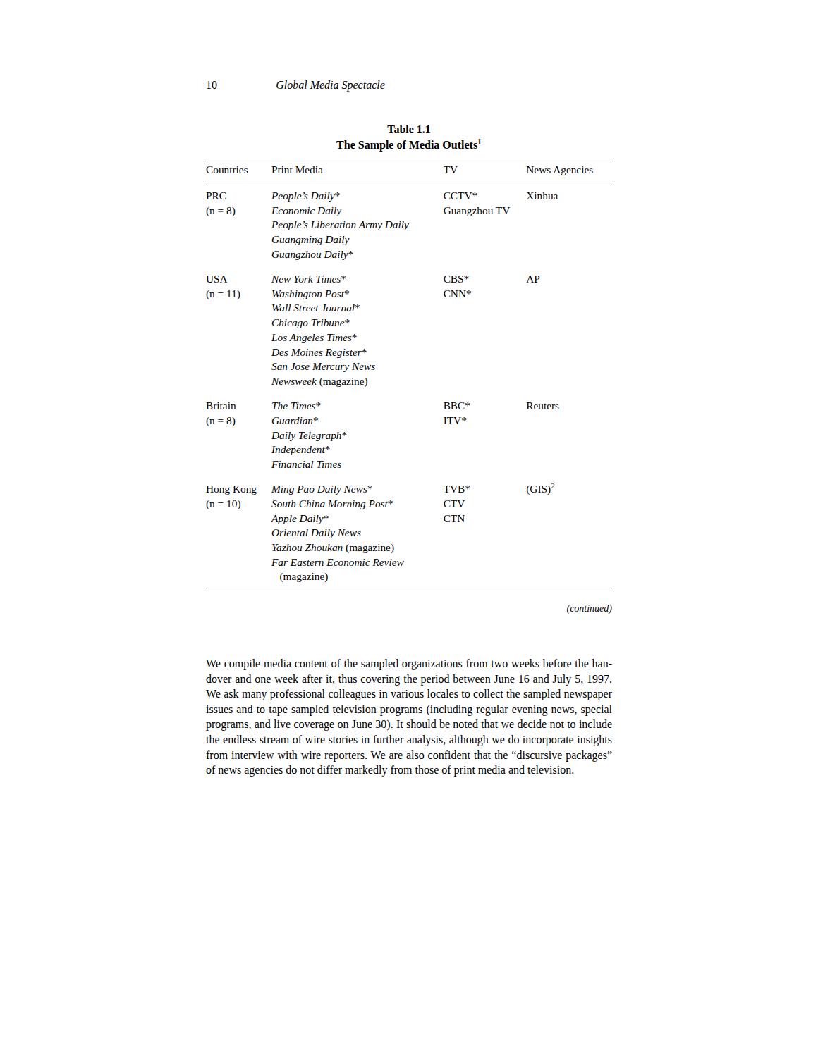10 Global Media Spectacle
Table 1.1
The Sample of Media Outlets1
| Countries | Print Media | TV | News Agencies |
| --- | --- | --- | --- |
| PRC (n = 8) | People’s Daily * Economic Daily People’s Liberation Army Daily Guangming Daily Guangzhou Daily * | CCTV* Guangzhou TV | Xinhua |
| USA (n = 11) | New York Times * Washington Post * Wall Street Journal * Chicago Tribune * Los Angeles Times * Des Moines Register * San Jose Mercury News Newsweek (magazine) | CBS* CNN* | AP |
| Britain (n = 8) | The Times * Guardian * Daily Telegraph * Independent * Financial Times | BBC* ITV* | Reuters |
| Hong Kong (n = 10) | Ming Pao Daily News * South China Morning Post * Apple Daily * Oriental Daily News Yazhou Zhoukan (magazine) Far Eastern Economic Review (magazine) | TVB* CTV CTN | (GIS) 2 |
(continued)
We compile media content of the sampled organizations from two weeks before the handover and one week after it, thus covering the period between June 16 and July 5, 1997. We ask many professional colleagues in various locales to collect the sampled newspaper issues and to tape sampled television programs (including regular evening news, special programs, and live coverage on June 30). It should be noted that we decide not to include the endless stream of wire stories in further analysis, although we do incorporate insights from interview with wire reporters. We are also confident that the “discursive packages” of news agencies do not differ markedly from those of print media and television.